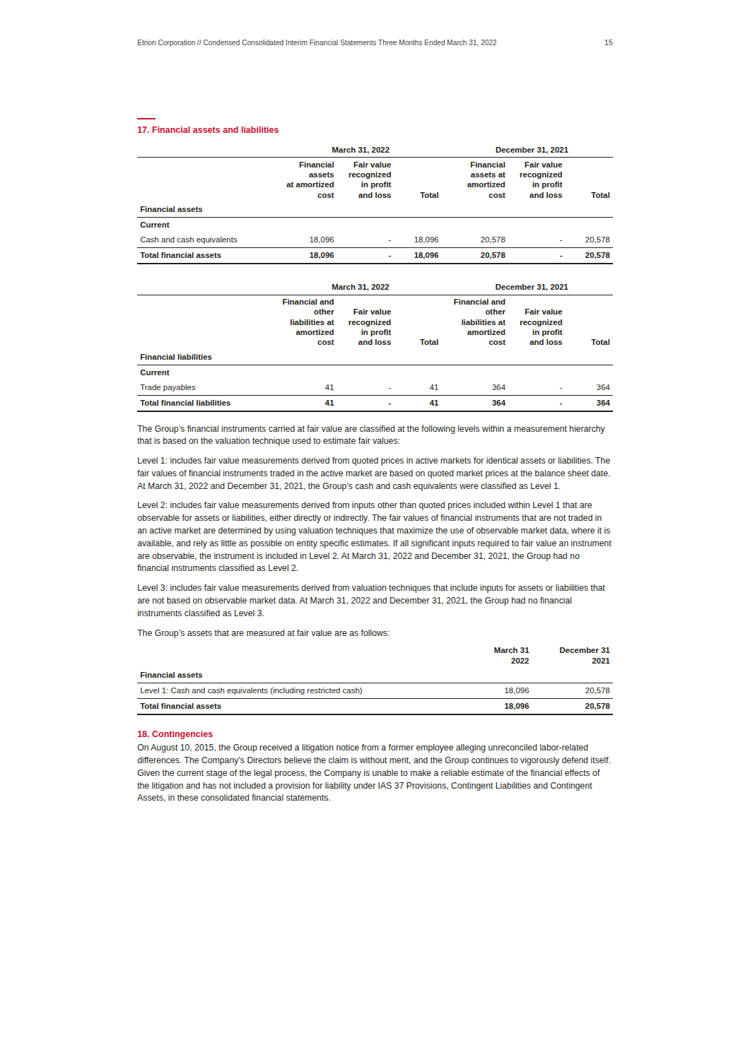Etrion Corporation // Condensed Consolidated Interim Financial Statements Three Months Ended March 31, 2022
15
17. Financial assets and liabilities
| | March 31, 2022 | | December 31, 2021 |
| --- | --- | --- | --- |
| | Financial assets at amortized cost | Fair value recognized in profit and loss | Total | | Financial assets at amortized cost | Fair value recognized in profit and loss | Total |
| Financial assets | | | | | | | |
| Current | | | | | | | |
| Cash and cash equivalents | 18,096 | - | 18,096 | | 20,578 | - | 20,578 |
| Total financial assets | 18,096 | - | 18,096 | | 20,578 | - | 20,578 |
| | March 31, 2022 | | December 31, 2021 |
| --- | --- | --- | --- |
| | Financial and other liabilities at amortized cost | Fair value recognized in profit and loss | Total | | Financial and other liabilities at amortized cost | Fair value recognized in profit and loss | Total |
| Financial liabilities | | | | | | | |
| Current | | | | | | | |
| Trade payables | 41 | - | 41 | | 364 | - | 364 |
| Total financial liabilities | 41 | - | 41 | | 364 | - | 364 |
The Group’s financial instruments carried at fair value are classified at the following levels within a measurement hierarchy that is based on the valuation technique used to estimate fair values:
Level 1: includes fair value measurements derived from quoted prices in active markets for identical assets or liabilities. The fair values of financial instruments traded in the active market are based on quoted market prices at the balance sheet date. At March 31, 2022 and December 31, 2021, the Group’s cash and cash equivalents were classified as Level 1.
Level 2: includes fair value measurements derived from inputs other than quoted prices included within Level 1 that are observable for assets or liabilities, either directly or indirectly. The fair values of financial instruments that are not traded in an active market are determined by using valuation techniques that maximize the use of observable market data, where it is available, and rely as little as possible on entity specific estimates. If all significant inputs required to fair value an instrument are observable, the instrument is included in Level 2. At March 31, 2022 and December 31, 2021, the Group had no financial instruments classified as Level 2.
Level 3: includes fair value measurements derived from valuation techniques that include inputs for assets or liabilities that are not based on observable market data. At March 31, 2022 and December 31, 2021, the Group had no financial instruments classified as Level 3.
The Group’s assets that are measured at fair value are as follows:
| | March 31 2022 | December 31 2021 |
| --- | --- | --- |
| Financial assets | | |
| Level 1: Cash and cash equivalents (including restricted cash) | 18,096 | 20,578 |
| Total financial assets | 18,096 | 20,578 |
18. Contingencies
On August 10, 2015, the Group received a litigation notice from a former employee alleging unreconciled labor-related differences. The Company’s Directors believe the claim is without merit, and the Group continues to vigorously defend itself. Given the current stage of the legal process, the Company is unable to make a reliable estimate of the financial effects of the litigation and has not included a provision for liability under IAS 37 Provisions, Contingent Liabilities and Contingent Assets, in these consolidated financial statements.